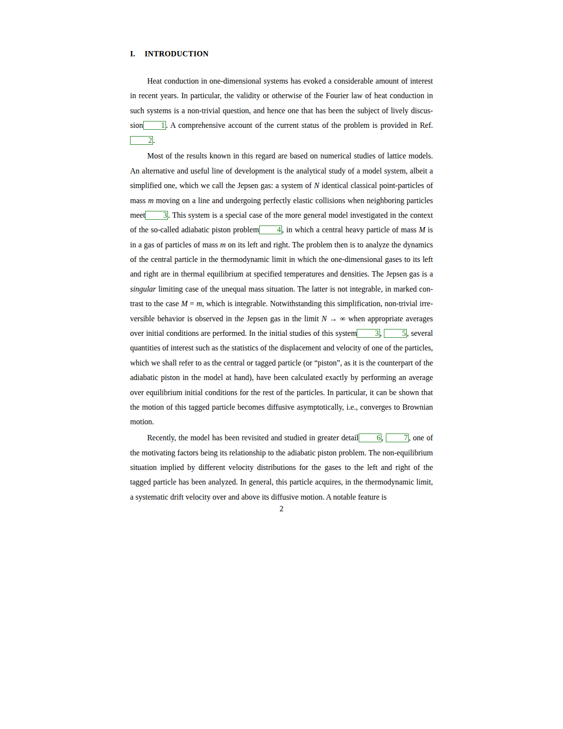I. INTRODUCTION
Heat conduction in one-dimensional systems has evoked a considerable amount of interest in recent years. In particular, the validity or otherwise of the Fourier law of heat conduction in such systems is a non-trivial question, and hence one that has been the subject of lively discussion1. A comprehensive account of the current status of the problem is provided in Ref. 2.
Most of the results known in this regard are based on numerical studies of lattice models. An alternative and useful line of development is the analytical study of a model system, albeit a simplified one, which we call the Jepsen gas: a system of N identical classical point-particles of mass m moving on a line and undergoing perfectly elastic collisions when neighboring particles meet3. This system is a special case of the more general model investigated in the context of the so-called adiabatic piston problem4, in which a central heavy particle of mass M is in a gas of particles of mass m on its left and right. The problem then is to analyze the dynamics of the central particle in the thermodynamic limit in which the one-dimensional gases to its left and right are in thermal equilibrium at specified temperatures and densities. The Jepsen gas is a singular limiting case of the unequal mass situation. The latter is not integrable, in marked contrast to the case M = m, which is integrable. Notwithstanding this simplification, non-trivial irreversible behavior is observed in the Jepsen gas in the limit N → ∞ when appropriate averages over initial conditions are performed. In the initial studies of this system3, 5, several quantities of interest such as the statistics of the displacement and velocity of one of the particles, which we shall refer to as the central or tagged particle (or “piston”, as it is the counterpart of the adiabatic piston in the model at hand), have been calculated exactly by performing an average over equilibrium initial conditions for the rest of the particles. In particular, it can be shown that the motion of this tagged particle becomes diffusive asymptotically, i.e., converges to Brownian motion.
Recently, the model has been revisited and studied in greater detail6, 7, one of the motivating factors being its relationship to the adiabatic piston problem. The non-equilibrium situation implied by different velocity distributions for the gases to the left and right of the tagged particle has been analyzed. In general, this particle acquires, in the thermodynamic limit, a systematic drift velocity over and above its diffusive motion. A notable feature is
2